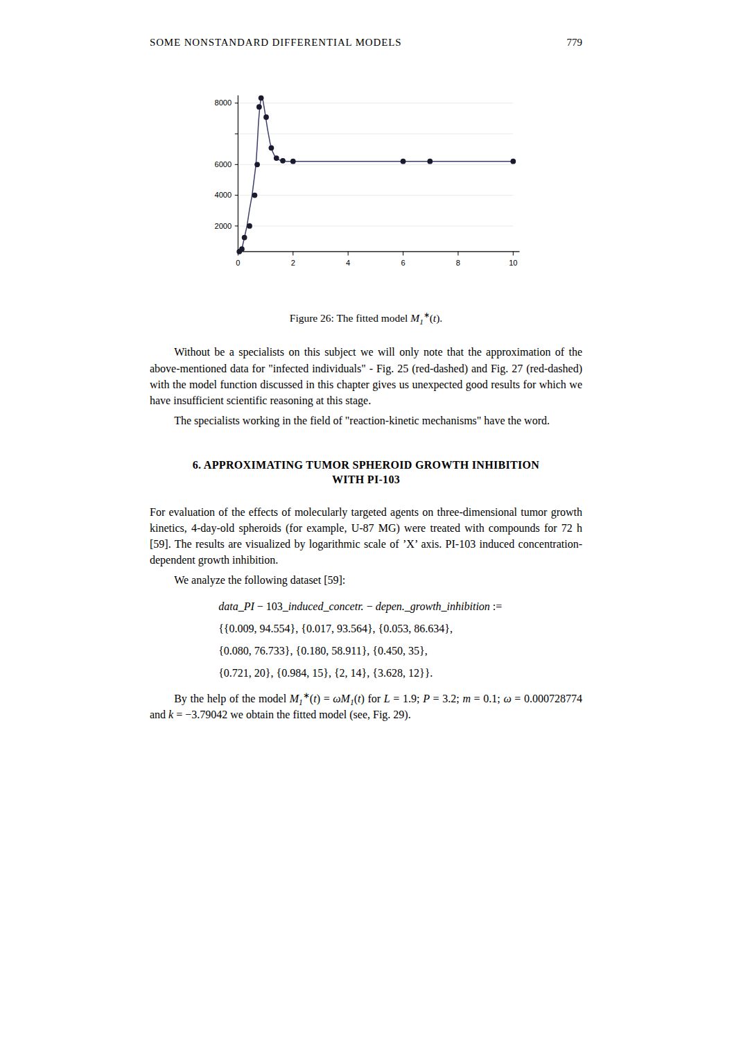Some Nonstandard Differential Models 779
8000 6000 4000 2000 0 2 4 6 8 10
Figure 26: The fitted model M1∗(t).
Without be a specialists on this subject we will only note that the approximation of the above-mentioned data for "infected individuals" - Fig. 25 (red-dashed) and Fig. 27 (red-dashed) with the model function discussed in this chapter gives us unexpected good results for which we have insufficient scientific reasoning at this stage.
The specialists working in the field of "reaction-kinetic mechanisms" have the word.
6. Approximating Tumor Spheroid Growth Inhibition
with PI-103
For evaluation of the effects of molecularly targeted agents on three-dimensional tumor growth kinetics, 4-day-old spheroids (for example, U-87 MG) were treated with compounds for 72 h [59]. The results are visualized by logarithmic scale of ’X’ axis. PI-103 induced concentration-dependent growth inhibition.
We analyze the following dataset [59]:
data_PI − 103_induced_concetr. − depen._growth_inhibition :=
{{0.009, 94.554}, {0.017, 93.564}, {0.053, 86.634},
{0.080, 76.733}, {0.180, 58.911}, {0.450, 35},
{0.721, 20}, {0.984, 15}, {2, 14}, {3.628, 12}}.
By the help of the model M1∗(t) = ωM1(t) for L = 1.9; P = 3.2; m = 0.1; ω = 0.000728774 and k = −3.79042 we obtain the fitted model (see, Fig. 29).